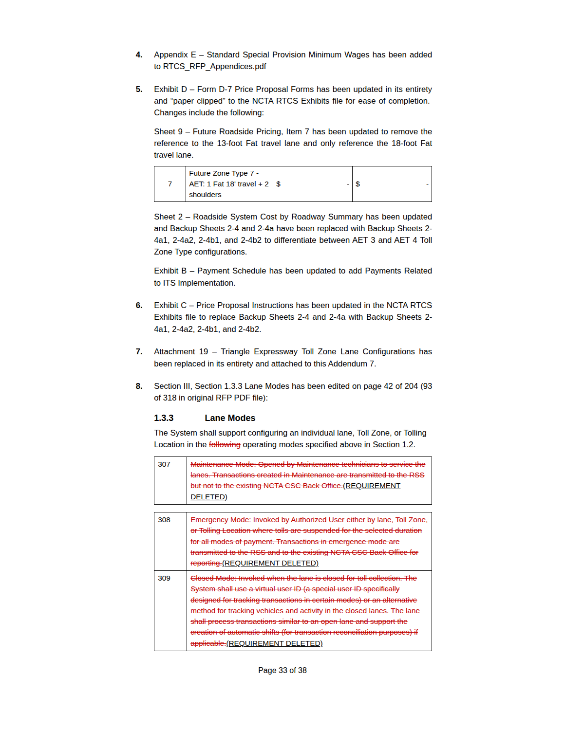4.
Appendix E – Standard Special Provision Minimum Wages has been added to RTCS_RFP_Appendices.pdf
5.
Exhibit D – Form D-7 Price Proposal Forms has been updated in its entirety and “paper clipped” to the NCTA RTCS Exhibits file for ease of completion. Changes include the following:
Sheet 9 – Future Roadside Pricing, Item 7 has been updated to remove the reference to the 13-foot Fat travel lane and only reference the 18-foot Fat travel lane.
| 7 | Future Zone Type 7 - AET: 1 Fat 18' travel + 2 shoulders | $ - | $ - |
Sheet 2 – Roadside System Cost by Roadway Summary has been updated and Backup Sheets 2-4 and 2-4a have been replaced with Backup Sheets 2-4a1, 2-4a2, 2-4b1, and 2-4b2 to differentiate between AET 3 and AET 4 Toll Zone Type configurations.
Exhibit B – Payment Schedule has been updated to add Payments Related to ITS Implementation.
6.
Exhibit C – Price Proposal Instructions has been updated in the NCTA RTCS Exhibits file to replace Backup Sheets 2-4 and 2-4a with Backup Sheets 2-4a1, 2-4a2, 2-4b1, and 2-4b2.
7.
Attachment 19 – Triangle Expressway Toll Zone Lane Configurations has been replaced in its entirety and attached to this Addendum 7.
8.
Section III, Section 1.3.3 Lane Modes has been edited on page 42 of 204 (93 of 318 in original RFP PDF file):
1.3.3 Lane Modes
The System shall support configuring an individual lane, Toll Zone, or Tolling Location in the following operating modes specified above in Section 1.2.
| 307 | Maintenance Mode: Opened by Maintenance technicians to service the lanes. Transactions created in Maintenance are transmitted to the RSS but not to the existing NCTA CSC Back Office. (REQUIREMENT DELETED) |
| 308 | Emergency Mode: Invoked by Authorized User either by lane, Toll Zone, or Tolling Location where tolls are suspended for the selected duration for all modes of payment. Transactions in emergence mode are transmitted to the RSS and to the existing NCTA CSC Back Office for reporting. (REQUIREMENT DELETED) |
| 309 | Closed Mode: Invoked when the lane is closed for toll collection. The System shall use a virtual user ID (a special user ID specifically designed for tracking transactions in certain modes) or an alternative method for tracking vehicles and activity in the closed lanes. The lane shall process transactions similar to an open lane and support the creation of automatic shifts (for transaction reconciliation purposes) if applicable. (REQUIREMENT DELETED) |
Page 33 of 38